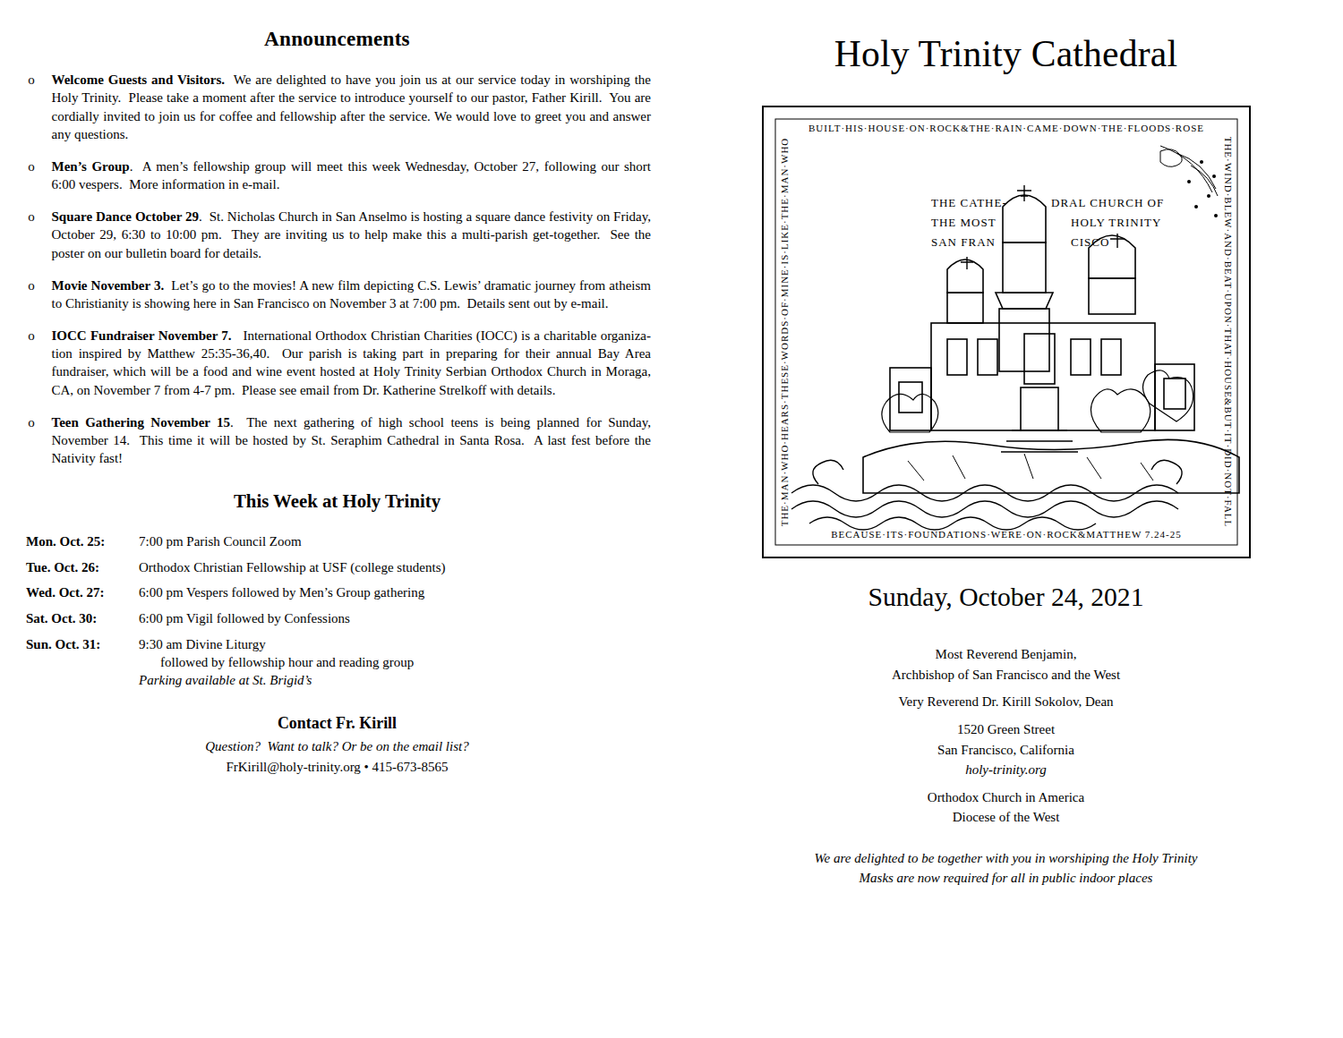Announcements
Welcome Guests and Visitors. We are delighted to have you join us at our service today in worshiping the Holy Trinity. Please take a moment after the service to introduce yourself to our pastor, Father Kirill. You are cordially invited to join us for coffee and fellowship after the service. We would love to greet you and answer any questions.
Men’s Group. A men’s fellowship group will meet this week Wednesday, October 27, following our short 6:00 vespers. More information in e-mail.
Square Dance October 29. St. Nicholas Church in San Anselmo is hosting a square dance festivity on Friday, October 29, 6:30 to 10:00 pm. They are inviting us to help make this a multi-parish get-together. See the poster on our bulletin board for details.
Movie November 3. Let’s go to the movies! A new film depicting C.S. Lewis’ dramatic journey from atheism to Christianity is showing here in San Francisco on November 3 at 7:00 pm. Details sent out by e-mail.
IOCC Fundraiser November 7. International Orthodox Christian Charities (IOCC) is a charitable organization inspired by Matthew 25:35-36,40. Our parish is taking part in preparing for their annual Bay Area fundraiser, which will be a food and wine event hosted at Holy Trinity Serbian Orthodox Church in Moraga, CA, on November 7 from 4-7 pm. Please see email from Dr. Katherine Strelkoff with details.
Teen Gathering November 15. The next gathering of high school teens is being planned for Sunday, November 14. This time it will be hosted by St. Seraphim Cathedral in Santa Rosa. A last fest before the Nativity fast!
This Week at Holy Trinity
| Mon. Oct. 25: | 7:00 pm Parish Council Zoom |
| Tue. Oct. 26: | Orthodox Christian Fellowship at USF (college students) |
| Wed. Oct. 27: | 6:00 pm Vespers followed by Men’s Group gathering |
| Sat. Oct. 30: | 6:00 pm Vigil followed by Confessions |
| Sun. Oct. 31: | 9:30 am Divine Liturgy followed by fellowship hour and reading group Parking available at St. Brigid’s |
Contact Fr. Kirill
Question? Want to talk? Or be on the email list?
FrKirill@holy-trinity.org • 415-673-8565
Holy Trinity Cathedral
Line drawing of Holy Trinity Cathedral Pen-and-ink style illustration of the cathedral with onion domes, set on rock above waves, framed by a border of hand-lettered text from Matthew 7:24-25 reading: “Built his house on rock & the rain came down the floods rose & the wind blew and beat upon that house & it did not fall because its foundations were on rock — Matthew 7.24-25 — the man who hears these words of mine is like the man who”. Inside the drawing the building is labeled “The Cathedral Church of the Most Holy Trinity, San Francisco”. BUILT·HIS·HOUSE·ON·ROCK&THE·RAIN·CAME·DOWN·THE·FLOODS·ROSE BECAUSE·ITS·FOUNDATIONS·WERE·ON·ROCK&MATTHEW 7.24-25 THE·MAN·WHO·HEARS·THESE·WORDS·OF·MINE·IS·LIKE·THE·MAN·WHO THE·WIND·BLEW·AND·BEAT·UPON·THAT·HOUSE&BUT·IT·DID·NOT·FALL THE CATHE- DRAL CHURCH OF THE MOST HOLY TRINITY SAN FRAN CISCO
Sunday, October 24, 2021
Most Reverend Benjamin,
Archbishop of San Francisco and the West
Very Reverend Dr. Kirill Sokolov, Dean
1520 Green Street
San Francisco, California
holy-trinity.org
Orthodox Church in America
Diocese of the West
We are delighted to be together with you in worshiping the Holy Trinity
Masks are now required for all in public indoor places